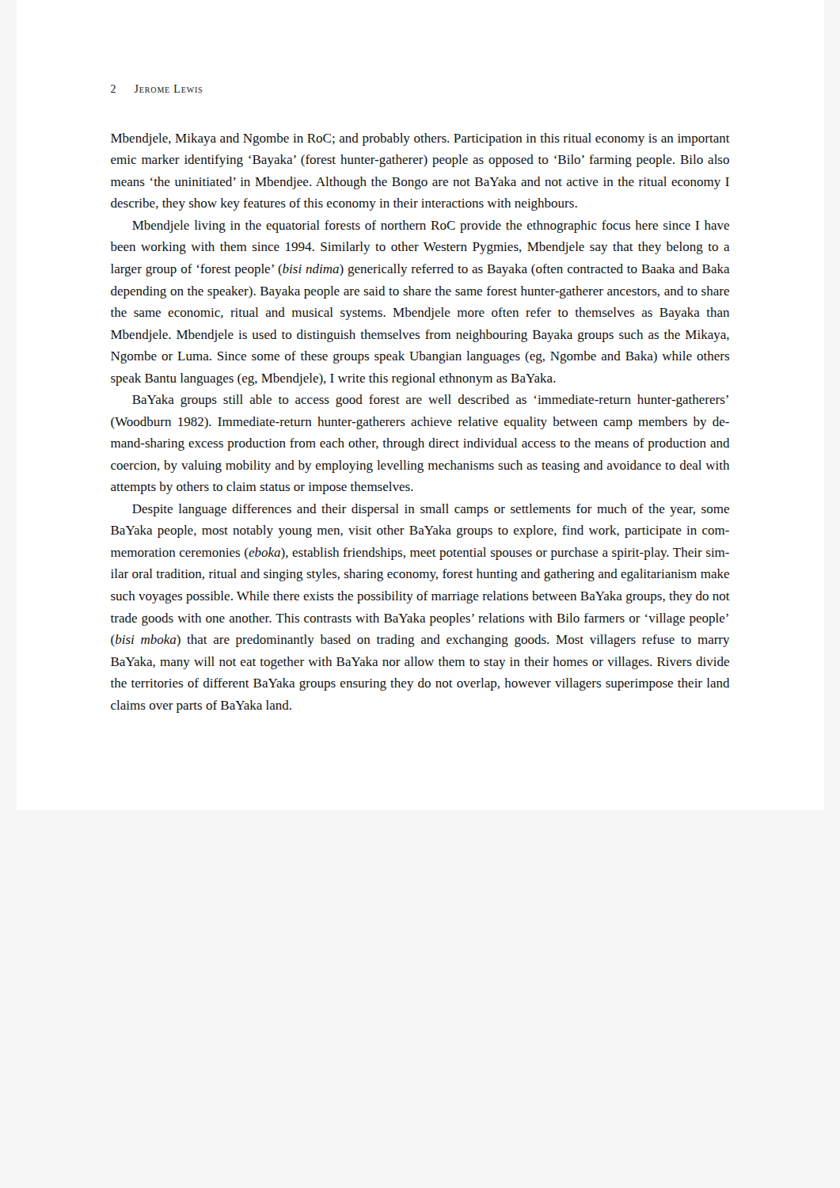2 Jerome Lewis
Mbendjele, Mikaya and Ngombe in RoC; and probably others. Participation in this ritual economy is an important emic marker identifying ‘Bayaka’ (forest hunter-gatherer) people as opposed to ‘Bilo’ farming people. Bilo also means ‘the uninitiated’ in Mbendjee. Although the Bongo are not BaYaka and not active in the ritual economy I describe, they show key features of this economy in their interactions with neighbours.
Mbendjele living in the equatorial forests of northern RoC provide the ethnographic focus here since I have been working with them since 1994. Similarly to other Western Pygmies, Mbendjele say that they belong to a larger group of ‘forest people’ (bisi ndima) generically referred to as Bayaka (often contracted to Baaka and Baka depending on the speaker). Bayaka people are said to share the same forest hunter-gatherer ancestors, and to share the same economic, ritual and musical systems. Mbendjele more often refer to themselves as Bayaka than Mbendjele. Mbendjele is used to distinguish themselves from neighbouring Bayaka groups such as the Mikaya, Ngombe or Luma. Since some of these groups speak Ubangian languages (eg, Ngombe and Baka) while others speak Bantu languages (eg, Mbendjele), I write this regional ethnonym as BaYaka.
BaYaka groups still able to access good forest are well described as ‘immediate-return hunter-gatherers’ (Woodburn 1982). Immediate-return hunter-gatherers achieve relative equality between camp members by demand-sharing excess production from each other, through direct individual access to the means of production and coercion, by valuing mobility and by employing levelling mechanisms such as teasing and avoidance to deal with attempts by others to claim status or impose themselves.
Despite language differences and their dispersal in small camps or settlements for much of the year, some BaYaka people, most notably young men, visit other BaYaka groups to explore, find work, participate in commemoration ceremonies (eboka), establish friendships, meet potential spouses or purchase a spirit-play. Their similar oral tradition, ritual and singing styles, sharing economy, forest hunting and gathering and egalitarianism make such voyages possible. While there exists the possibility of marriage relations between BaYaka groups, they do not trade goods with one another. This contrasts with BaYaka peoples’ relations with Bilo farmers or ‘village people’ (bisi mboka) that are predominantly based on trading and exchanging goods. Most villagers refuse to marry BaYaka, many will not eat together with BaYaka nor allow them to stay in their homes or villages. Rivers divide the territories of different BaYaka groups ensuring they do not overlap, however villagers superimpose their land claims over parts of BaYaka land.